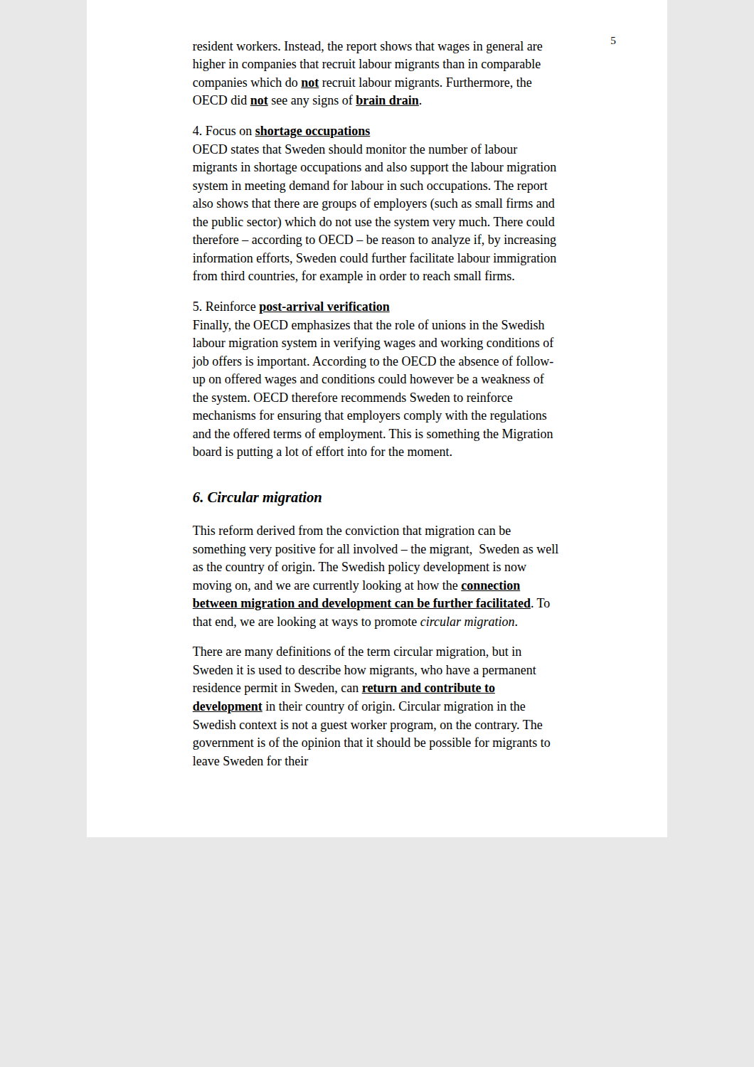5
resident workers. Instead, the report shows that wages in general are higher in companies that recruit labour migrants than in comparable companies which do not recruit labour migrants. Furthermore, the OECD did not see any signs of brain drain.
4. Focus on shortage occupations
OECD states that Sweden should monitor the number of labour migrants in shortage occupations and also support the labour migration system in meeting demand for labour in such occupations. The report also shows that there are groups of employers (such as small firms and the public sector) which do not use the system very much. There could therefore – according to OECD – be reason to analyze if, by increasing information efforts, Sweden could further facilitate labour immigration from third countries, for example in order to reach small firms.
5. Reinforce post-arrival verification
Finally, the OECD emphasizes that the role of unions in the Swedish labour migration system in verifying wages and working conditions of job offers is important. According to the OECD the absence of follow-up on offered wages and conditions could however be a weakness of the system. OECD therefore recommends Sweden to reinforce mechanisms for ensuring that employers comply with the regulations and the offered terms of employment. This is something the Migration board is putting a lot of effort into for the moment.
6. Circular migration
This reform derived from the conviction that migration can be something very positive for all involved – the migrant, Sweden as well as the country of origin. The Swedish policy development is now moving on, and we are currently looking at how the connection between migration and development can be further facilitated. To that end, we are looking at ways to promote circular migration.
There are many definitions of the term circular migration, but in Sweden it is used to describe how migrants, who have a permanent residence permit in Sweden, can return and contribute to development in their country of origin. Circular migration in the Swedish context is not a guest worker program, on the contrary. The government is of the opinion that it should be possible for migrants to leave Sweden for their